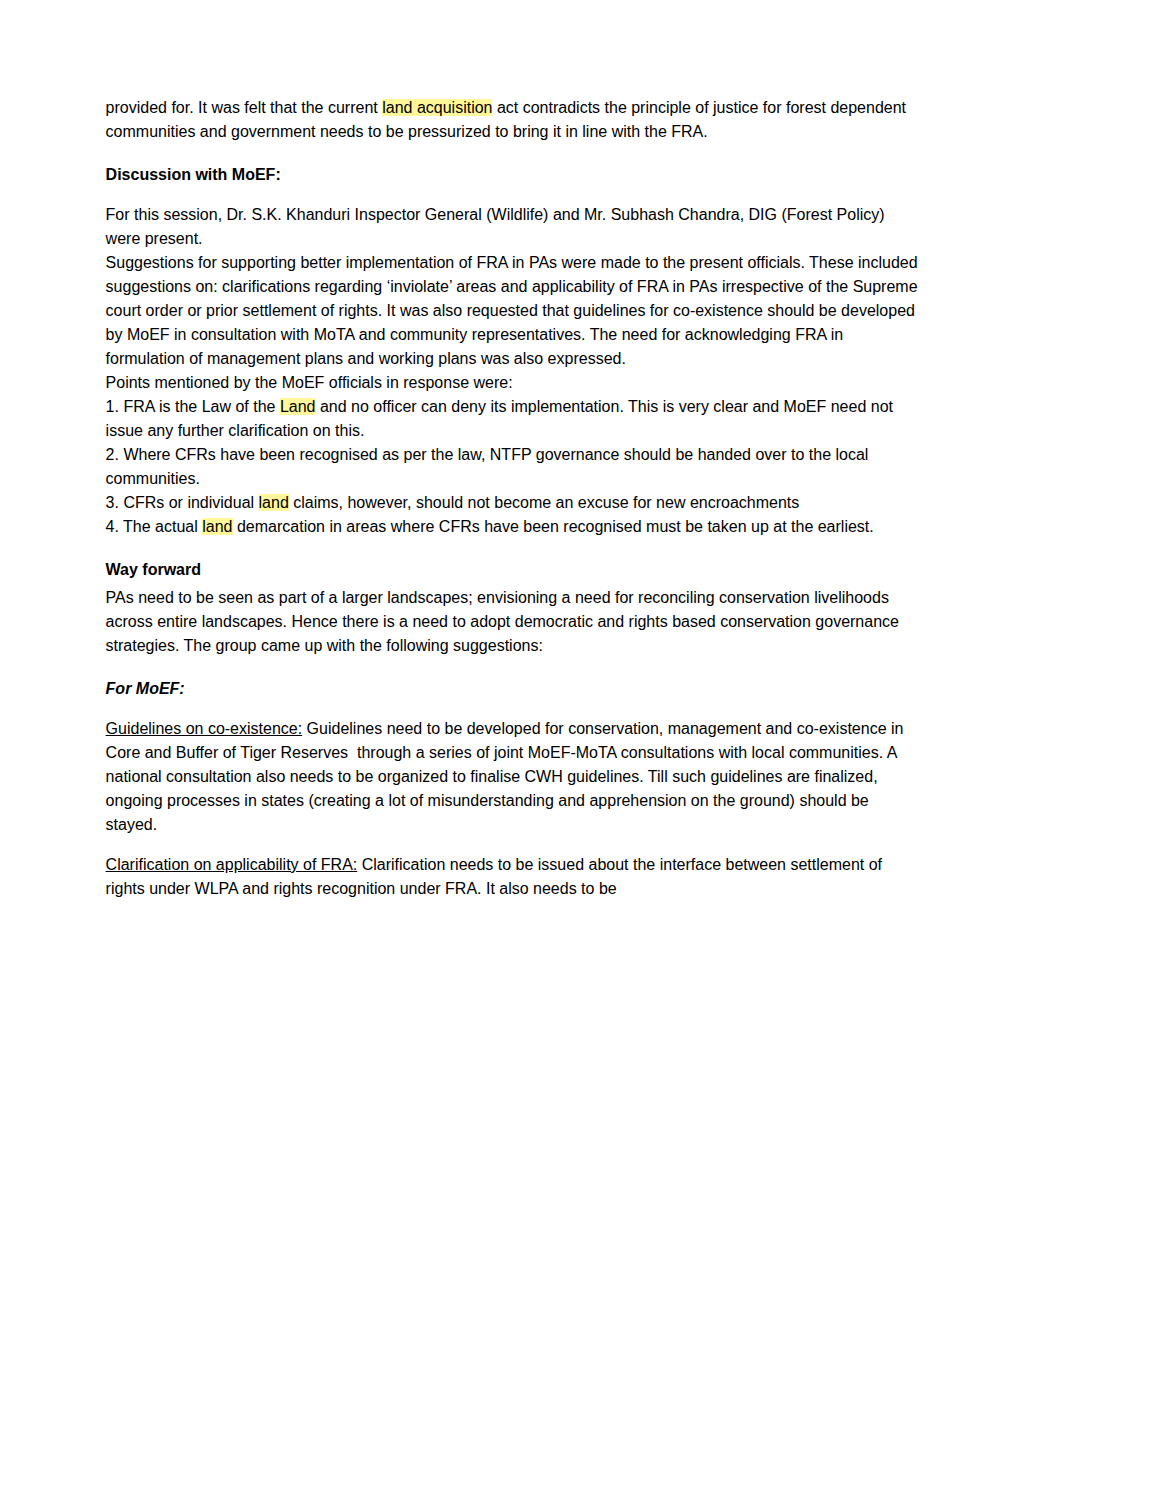provided for. It was felt that the current land acquisition act contradicts the principle of justice for forest dependent communities and government needs to be pressurized to bring it in line with the FRA.
Discussion with MoEF:
For this session, Dr. S.K. Khanduri Inspector General (Wildlife) and Mr. Subhash Chandra, DIG (Forest Policy) were present.
Suggestions for supporting better implementation of FRA in PAs were made to the present officials. These included suggestions on: clarifications regarding ‘inviolate’ areas and applicability of FRA in PAs irrespective of the Supreme court order or prior settlement of rights. It was also requested that guidelines for co-existence should be developed by MoEF in consultation with MoTA and community representatives. The need for acknowledging FRA in formulation of management plans and working plans was also expressed.
Points mentioned by the MoEF officials in response were:
1. FRA is the Law of the Land and no officer can deny its implementation. This is very clear and MoEF need not issue any further clarification on this.
2. Where CFRs have been recognised as per the law, NTFP governance should be handed over to the local communities.
3. CFRs or individual land claims, however, should not become an excuse for new encroachments
4. The actual land demarcation in areas where CFRs have been recognised must be taken up at the earliest.
Way forward
PAs need to be seen as part of a larger landscapes; envisioning a need for reconciling conservation livelihoods across entire landscapes. Hence there is a need to adopt democratic and rights based conservation governance strategies. The group came up with the following suggestions:
For MoEF:
Guidelines on co-existence: Guidelines need to be developed for conservation, management and co-existence in Core and Buffer of Tiger Reserves through a series of joint MoEF-MoTA consultations with local communities. A national consultation also needs to be organized to finalise CWH guidelines. Till such guidelines are finalized, ongoing processes in states (creating a lot of misunderstanding and apprehension on the ground) should be stayed.
Clarification on applicability of FRA: Clarification needs to be issued about the interface between settlement of rights under WLPA and rights recognition under FRA. It also needs to be